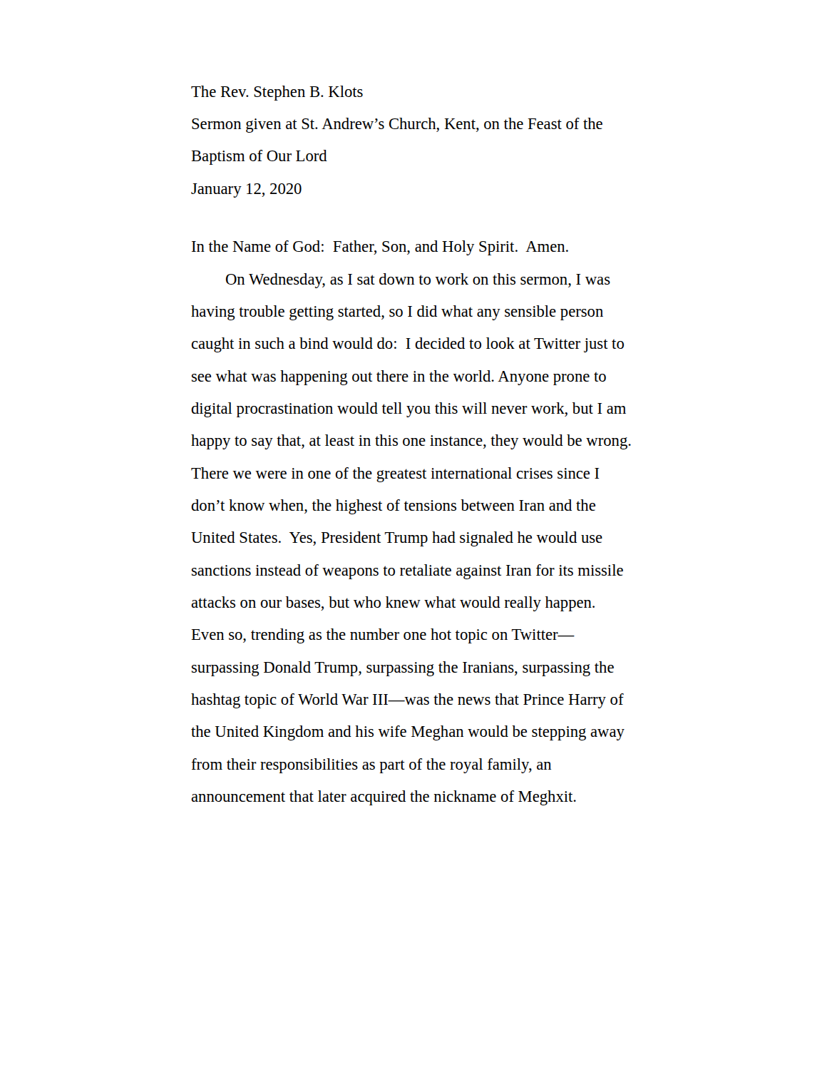The Rev. Stephen B. Klots
Sermon given at St. Andrew’s Church, Kent, on the Feast of the Baptism of Our Lord
January 12, 2020
In the Name of God: Father, Son, and Holy Spirit. Amen.
On Wednesday, as I sat down to work on this sermon, I was having trouble getting started, so I did what any sensible person caught in such a bind would do: I decided to look at Twitter just to see what was happening out there in the world. Anyone prone to digital procrastination would tell you this will never work, but I am happy to say that, at least in this one instance, they would be wrong. There we were in one of the greatest international crises since I don’t know when, the highest of tensions between Iran and the United States. Yes, President Trump had signaled he would use sanctions instead of weapons to retaliate against Iran for its missile attacks on our bases, but who knew what would really happen. Even so, trending as the number one hot topic on Twitter—surpassing Donald Trump, surpassing the Iranians, surpassing the hashtag topic of World War III—was the news that Prince Harry of the United Kingdom and his wife Meghan would be stepping away from their responsibilities as part of the royal family, an announcement that later acquired the nickname of Meghxit.